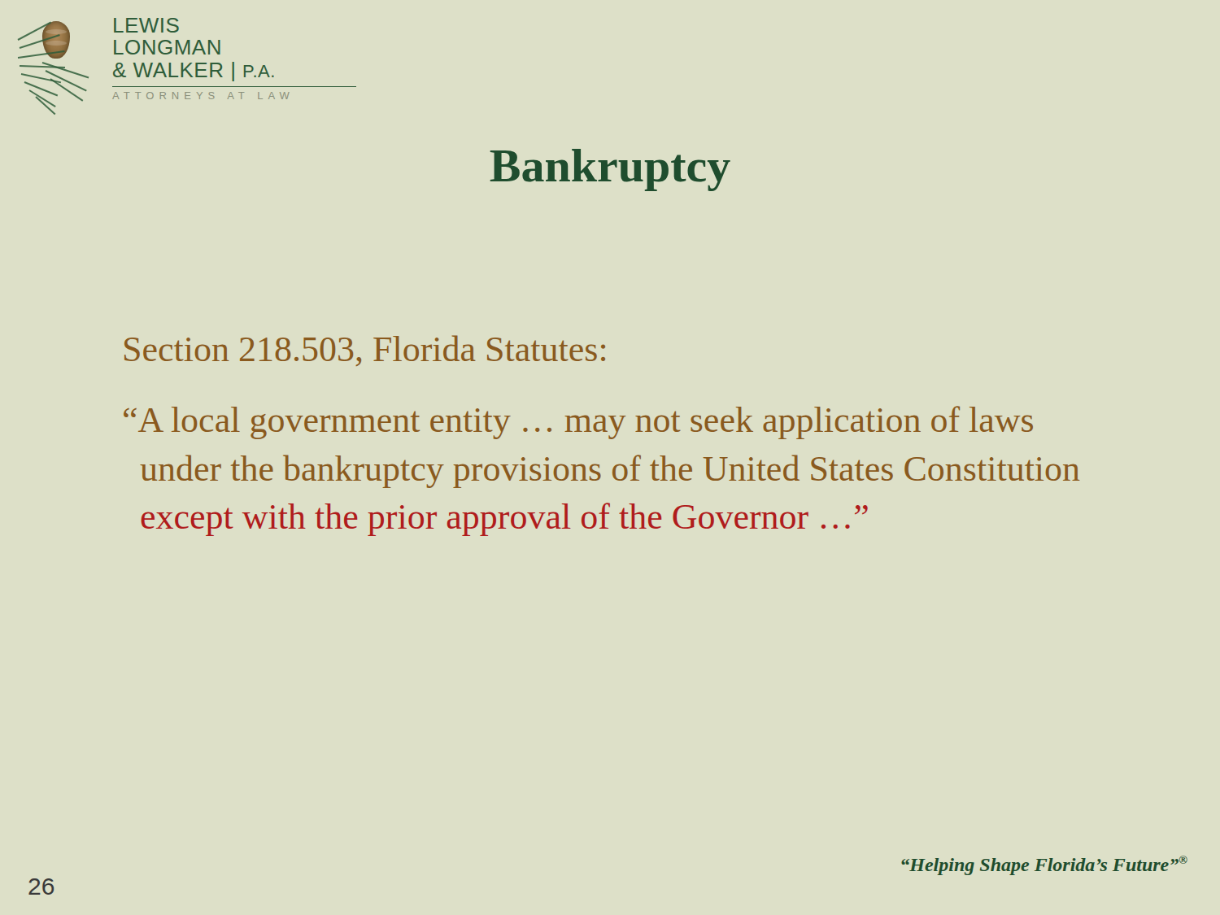LEWIS
LONGMAN
& WALKER | P.A.
ATTORNEYS AT LAW
Bankruptcy
Section 218.503, Florida Statutes:
“A local government entity … may not seek application of laws under the bankruptcy provisions of the United States Constitution except with the prior approval of the Governor …”
“Helping Shape Florida’s Future”®
26